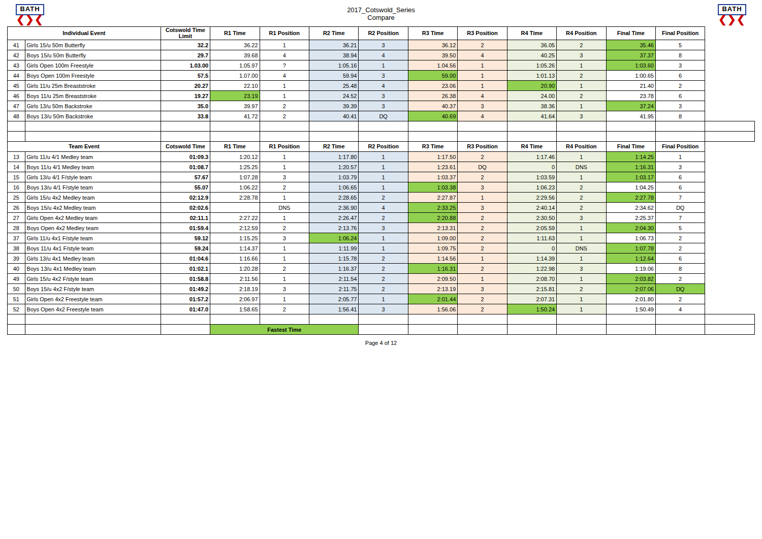BATH
❮❯❮
2017_Cotswold_Series
Compare
BATH
❮❯❮
| Individual Event | Cotswold Time Limit | R1 Time | R1 Position | R2 Time | R2 Position | R3 Time | R3 Position | R4 Time | R4 Position | Final Time | Final Position |
| --- | --- | --- | --- | --- | --- | --- | --- | --- | --- | --- | --- |
| 41 | Girls 15/u 50m Butterfly | 32.2 | 36.22 | 1 | 36.21 | 3 | 36.12 | 2 | 36.05 | 2 | 35.46 | 5 |
| 42 | Boys 15/u 50m Butterfly | 29.7 | 39.68 | 4 | 38.94 | 4 | 39.50 | 4 | 40.25 | 3 | 37.37 | 8 |
| 43 | Girls Open 100m Freestyle | 1.03.00 | 1.05.97 | ? | 1:05.16 | 1 | 1.04.56 | 1 | 1:05.26 | 1 | 1:03.60 | 3 |
| 44 | Boys Open 100m Freestyle | 57.5 | 1.07.00 | 4 | 59.94 | 3 | 59.00 | 1 | 1:01.13 | 2 | 1:00.65 | 6 |
| 45 | Girls 11/u 25m Breaststroke | 20.27 | 22.10 | 1 | 25.48 | 4 | 23.06 | 1 | 20.90 | 1 | 21.40 | 2 |
| 46 | Boys 11/u 25m Breaststroke | 19.27 | 23.19 | 1 | 24.52 | 3 | 26.38 | 4 | 24.00 | 2 | 23.78 | 6 |
| 47 | Girls 13/u 50m Backstroke | 35.0 | 39.97 | 2 | 39.39 | 3 | 40.37 | 3 | 38.36 | 1 | 37.24 | 3 |
| 48 | Boys 13/u 50m Backstroke | 33.8 | 41.72 | 2 | 40.41 | DQ | 40.69 | 4 | 41.64 | 3 | 41.95 | 8 |
| Team Event | Cotswold Time | R1 Time | R1 Position | R2 Time | R2 Position | R3 Time | R3 Position | R4 Time | R4 Position | Final Time | Final Position |
| 13 | Girls 11/u 4/1 Medley team | 01:09.3 | 1:20.12 | 1 | 1:17.80 | 1 | 1:17.50 | 2 | 1:17.46 | 1 | 1:14.25 | 1 |
| 14 | Boys 11/u 4/1 Medley team | 01:08.7 | 1:25.25 | 1 | 1:20.57 | 1 | 1:23.61 | DQ | 0 | DNS | 1:16.31 | 3 |
| 15 | Girls 13/u 4/1 F/style team | 57.67 | 1:07.28 | 3 | 1:03.79 | 1 | 1:03.37 | 2 | 1:03.59 | 1 | 1:03.17 | 6 |
| 16 | Boys 13/u 4/1 F/style team | 55.07 | 1:06.22 | 2 | 1:06.65 | 1 | 1:03.38 | 3 | 1:06.23 | 2 | 1:04.25 | 6 |
| 25 | Girls 15/u 4x2 Medley team | 02:12.9 | 2:28.78 | 1 | 2:28.65 | 2 | 2:27.87 | 1 | 2:29.56 | 2 | 2:27.78 | 7 |
| 26 | Boys 15/u 4x2 Medley team | 02:02.6 | | DNS | 2:36.90 | 4 | 2:33.25 | 3 | 2:40.14 | 2 | 2:34.62 | DQ |
| 27 | Girls Open 4x2 Medley team | 02:11.1 | 2:27.22 | 1 | 2:26.47 | 2 | 2:20.88 | 2 | 2:30.50 | 3 | 2:25.37 | 7 |
| 28 | Boys Open 4x2 Medley team | 01:59.4 | 2:12.59 | 2 | 2:13.76 | 3 | 2:13.31 | 2 | 2:05.59 | 1 | 2:04.30 | 5 |
| 37 | Girls 11/u 4x1 F/style team | 59.12 | 1:15.25 | 3 | 1:06.24 | 1 | 1:09.00 | 2 | 1:11.63 | 1 | 1:06.73 | 2 |
| 38 | Boys 11/u 4x1 F/style team | 59.24 | 1:14.37 | 1 | 1:11.99 | 1 | 1:09.75 | 2 | 0 | DNS | 1:07.78 | 2 |
| 39 | Girls 13/u 4x1 Medley team | 01:04.6 | 1:16.66 | 1 | 1:15.78 | 2 | 1:14.56 | 1 | 1:14.39 | 1 | 1:12.64 | 6 |
| 40 | Boys 13/u 4x1 Medley team | 01:02.1 | 1:20.28 | 2 | 1:16.37 | 2 | 1:16.31 | 2 | 1:22.98 | 3 | 1:19.06 | 8 |
| 49 | Girls 15/u 4x2 F/style team | 01:58.8 | 2:11.56 | 1 | 2:11.54 | 2 | 2:09.50 | 1 | 2:08.70 | 1 | 2:03.82 | 2 |
| 50 | Boys 15/u 4x2 F/style team | 01:49.2 | 2:18.19 | 3 | 2:11.75 | 2 | 2:13.19 | 3 | 2:15.81 | 2 | 2:07.06 | DQ |
| 51 | Girls Open 4x2 Freestyle team | 01:57.2 | 2:06.97 | 1 | 2:05.77 | 1 | 2:01.44 | 2 | 2:07.31 | 1 | 2:01.80 | 2 |
| 52 | Boys Open 4x2 Freestyle team | 01:47.0 | 1:58.65 | 2 | 1:56.41 | 3 | 1:56.06 | 2 | 1:50.24 | 1 | 1:50.49 | 4 |
| | | | Fastest Time | | | | | | | | |
Page 4 of 12